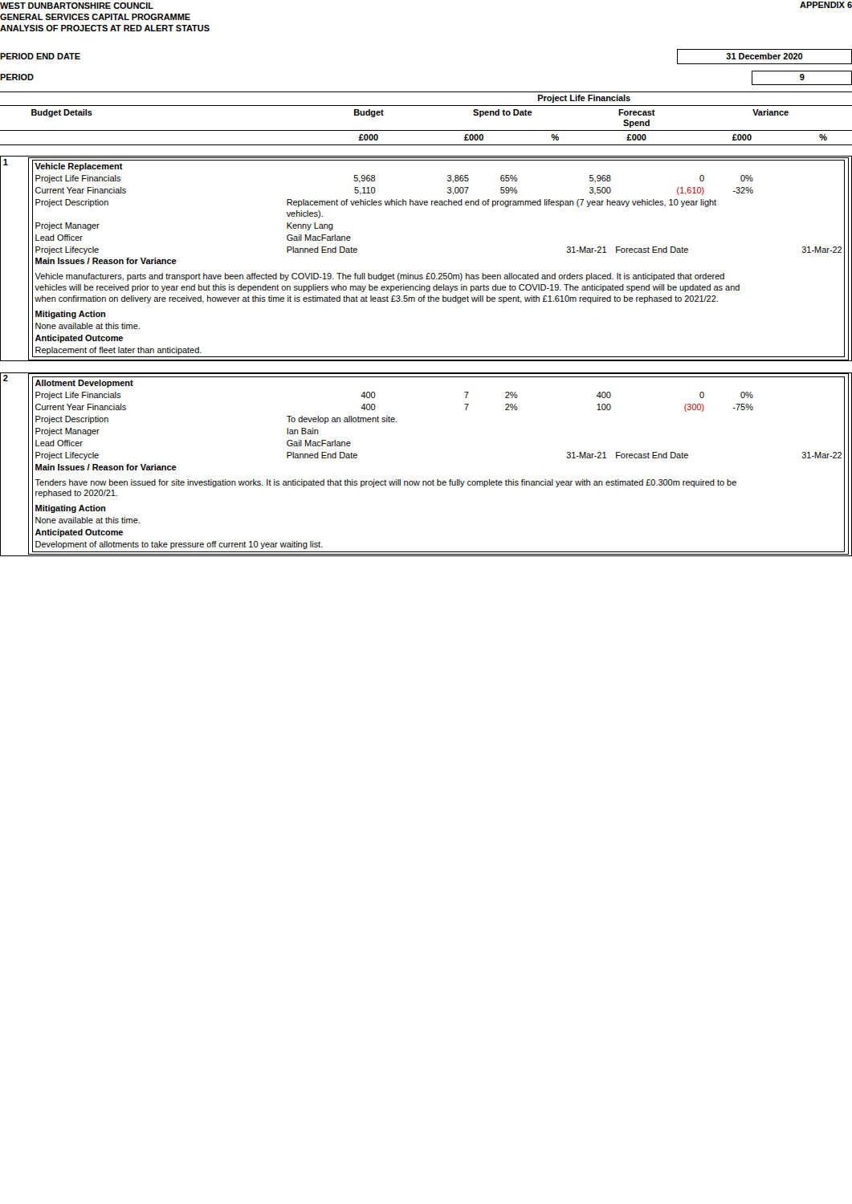APPENDIX 6
WEST DUNBARTONSHIRE COUNCIL
GENERAL SERVICES CAPITAL PROGRAMME
ANALYSIS OF PROJECTS AT RED ALERT STATUS
PERIOD END DATE
31 December 2020
PERIOD
9
| | | Project Life Financials |
| | Budget Details | Budget | Spend to Date | Forecast Spend | Variance |
| | | £000 | £000 | % | £000 | £000 | % |
| 1 | / Vehicle Replacement / / / Project Life Financials / 5,968 / 3,865 / 65% / 5,968 / 0 / 0% / / Current Year Financials / 5,110 / 3,007 / 59% / 3,500 / (1,610) / -32% / / Project Description / Replacement of vehicles which have reached end of programmed lifespan (7 year heavy vehicles, 10 year light vehicles). / / Project Manager / Kenny Lang / / Lead Officer / Gail MacFarlane / / Project Lifecycle / Planned End Date / 31-Mar-21 / Forecast End Date / 31-Mar-22 / / Main Issues / Reason for Variance / / Vehicle manufacturers, parts and transport have been affected by COVID-19. The full budget (minus £0.250m) has been allocated and orders placed. It is anticipated that ordered vehicles will be received prior to year end but this is dependent on suppliers who may be experiencing delays in parts due to COVID-19. The anticipated spend will be updated as and when confirmation on delivery are received, however at this time it is estimated that at least £3.5m of the budget will be spent, with £1.610m required to be rephased to 2021/22. / / Mitigating Action / / None available at this time. / / Anticipated Outcome / / Replacement of fleet later than anticipated. / |
| 2 | / Allotment Development / / / Project Life Financials / 400 / 7 / 2% / 400 / 0 / 0% / / Current Year Financials / 400 / 7 / 2% / 100 / (300) / -75% / / Project Description / To develop an allotment site. / / Project Manager / Ian Bain / / Lead Officer / Gail MacFarlane / / Project Lifecycle / Planned End Date / 31-Mar-21 / Forecast End Date / 31-Mar-22 / / Main Issues / Reason for Variance / / Tenders have now been issued for site investigation works. It is anticipated that this project will now not be fully complete this financial year with an estimated £0.300m required to be rephased to 2020/21. / / Mitigating Action / / None available at this time. / / Anticipated Outcome / / Development of allotments to take pressure off current 10 year waiting list. / |